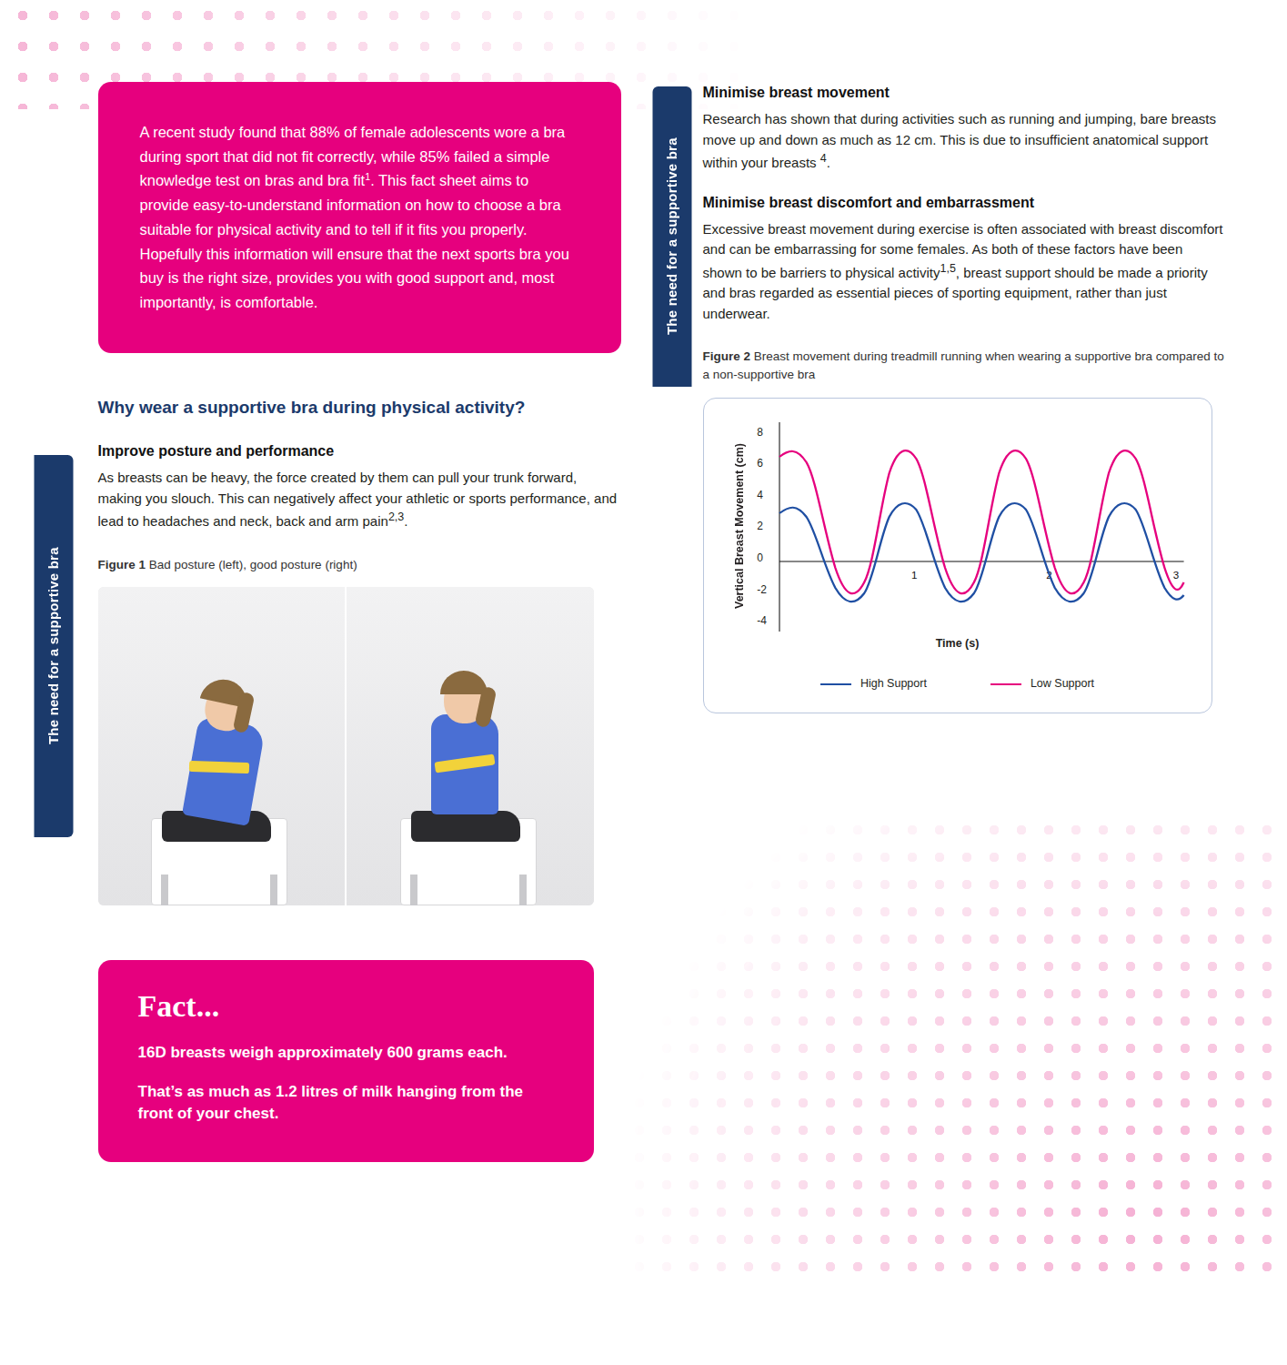The need for a supportive bra
The need for a supportive bra
A recent study found that 88% of female adolescents wore a bra during sport that did not fit correctly, while 85% failed a simple knowledge test on bras and bra fit1. This fact sheet aims to provide easy-to-understand information on how to choose a bra suitable for physical activity and to tell if it fits you properly. Hopefully this information will ensure that the next sports bra you buy is the right size, provides you with good support and, most importantly, is comfortable.
Why wear a supportive bra during physical activity?
Improve posture and performance
As breasts can be heavy, the force created by them can pull your trunk forward, making you slouch. This can negatively affect your athletic or sports performance, and lead to headaches and neck, back and arm pain2,3.
Figure 1 Bad posture (left), good posture (right)
Fact...
16D breasts weigh approximately 600 grams each.
That’s as much as 1.2 litres of milk hanging from the front of your chest.
Minimise breast movement
Research has shown that during activities such as running and jumping, bare breasts move up and down as much as 12 cm. This is due to insufficient anatomical support within your breasts 4.
Minimise breast discomfort and embarrassment
Excessive breast movement during exercise is often associated with breast discomfort and can be embarrassing for some females. As both of these factors have been shown to be barriers to physical activity1,5, breast support should be made a priority and bras regarded as essential pieces of sporting equipment, rather than just underwear.
Figure 2 Breast movement during treadmill running when wearing a supportive bra compared to a non-supportive bra
Vertical Breast Movement (cm)
8 6 4 2 0 -2 -4
1 2 3
Time (s)
High Support Low Support